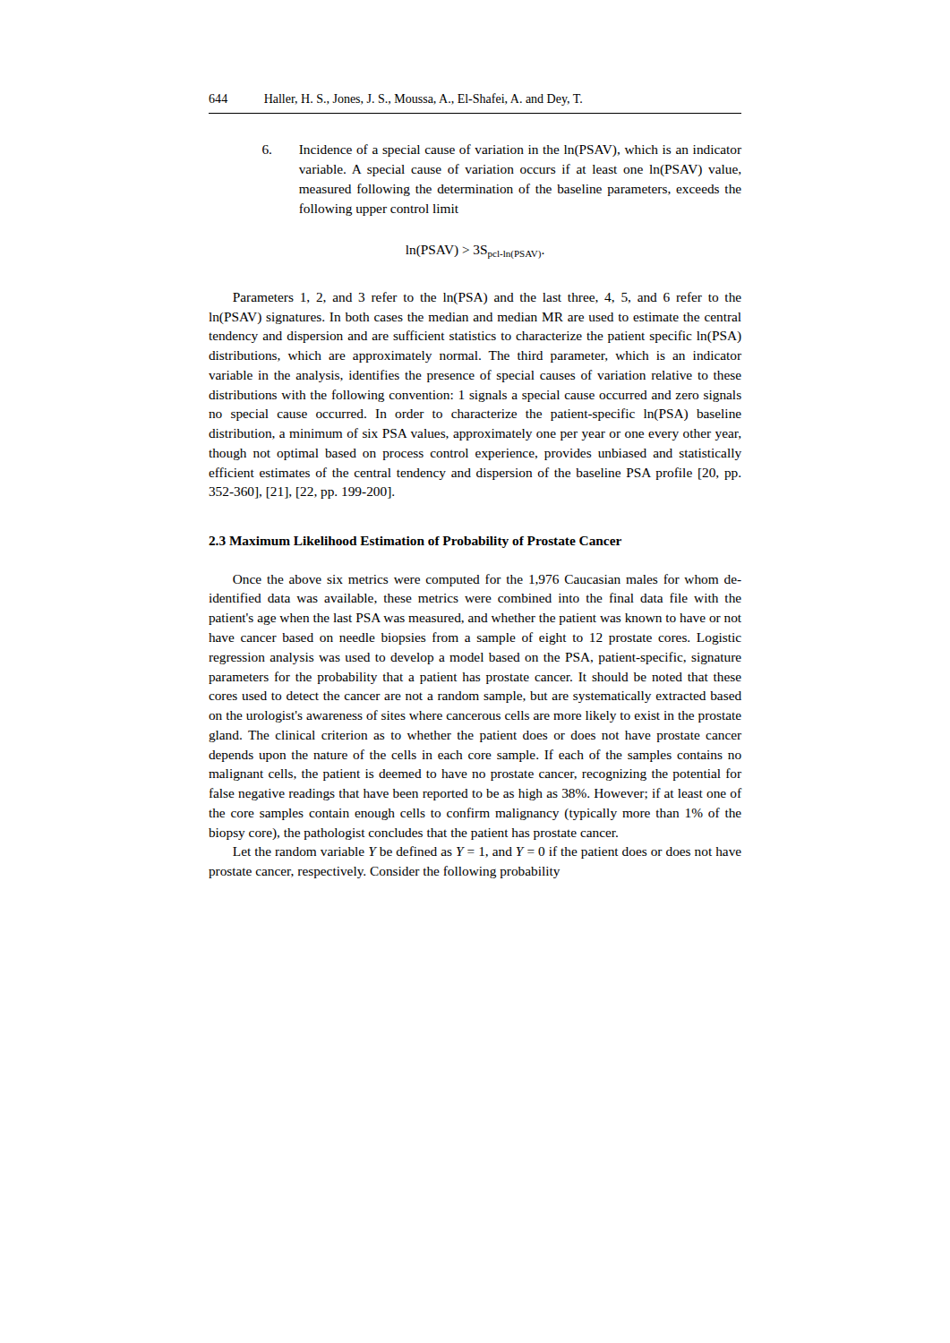644 Haller, H. S., Jones, J. S., Moussa, A., El-Shafei, A. and Dey, T.
6. Incidence of a special cause of variation in the ln(PSAV), which is an indicator variable. A special cause of variation occurs if at least one ln(PSAV) value, measured following the determination of the baseline parameters, exceeds the following upper control limit
ln(PSAV) > 3Spcl-ln(PSAV).
Parameters 1, 2, and 3 refer to the ln(PSA) and the last three, 4, 5, and 6 refer to the ln(PSAV) signatures. In both cases the median and median MR are used to estimate the central tendency and dispersion and are sufficient statistics to characterize the patient specific ln(PSA) distributions, which are approximately normal. The third parameter, which is an indicator variable in the analysis, identifies the presence of special causes of variation relative to these distributions with the following convention: 1 signals a special cause occurred and zero signals no special cause occurred. In order to characterize the patient-specific ln(PSA) baseline distribution, a minimum of six PSA values, approximately one per year or one every other year, though not optimal based on process control experience, provides unbiased and statistically efficient estimates of the central tendency and dispersion of the baseline PSA profile [20, pp. 352-360], [21], [22, pp. 199-200].
2.3 Maximum Likelihood Estimation of Probability of Prostate Cancer
Once the above six metrics were computed for the 1,976 Caucasian males for whom de-identified data was available, these metrics were combined into the final data file with the patient's age when the last PSA was measured, and whether the patient was known to have or not have cancer based on needle biopsies from a sample of eight to 12 prostate cores. Logistic regression analysis was used to develop a model based on the PSA, patient-specific, signature parameters for the probability that a patient has prostate cancer. It should be noted that these cores used to detect the cancer are not a random sample, but are systematically extracted based on the urologist's awareness of sites where cancerous cells are more likely to exist in the prostate gland. The clinical criterion as to whether the patient does or does not have prostate cancer depends upon the nature of the cells in each core sample. If each of the samples contains no malignant cells, the patient is deemed to have no prostate cancer, recognizing the potential for false negative readings that have been reported to be as high as 38%. However; if at least one of the core samples contain enough cells to confirm malignancy (typically more than 1% of the biopsy core), the pathologist concludes that the patient has prostate cancer.
Let the random variable Y be defined as Y = 1, and Y = 0 if the patient does or does not have prostate cancer, respectively. Consider the following probability